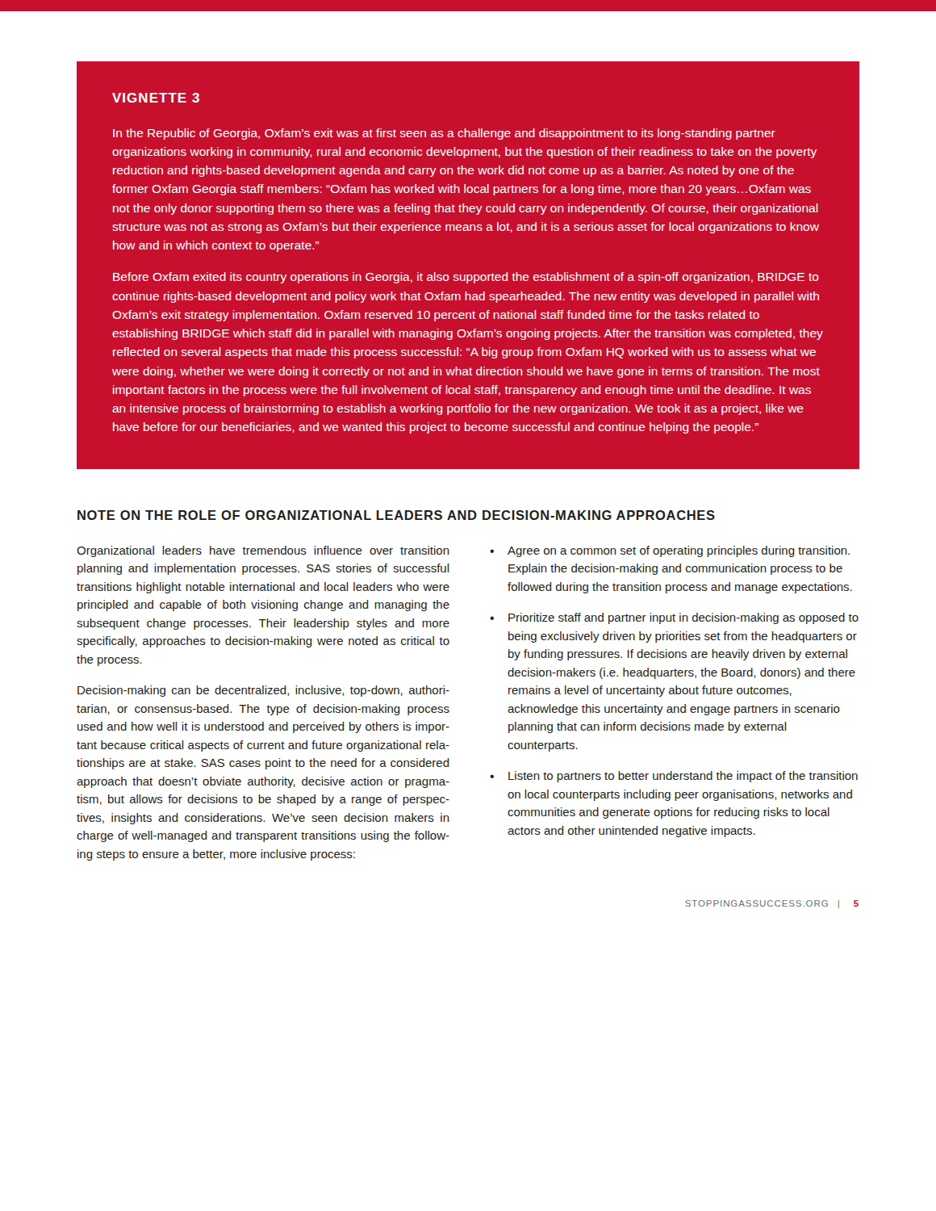Vignette 3
In the Republic of Georgia, Oxfam’s exit was at first seen as a challenge and disappointment to its long-standing partner organizations working in community, rural and economic development, but the question of their readiness to take on the poverty reduction and rights-based development agenda and carry on the work did not come up as a barrier. As noted by one of the former Oxfam Georgia staff members: “Oxfam has worked with local partners for a long time, more than 20 years…Oxfam was not the only donor supporting them so there was a feeling that they could carry on independently. Of course, their organizational structure was not as strong as Oxfam’s but their experience means a lot, and it is a serious asset for local organizations to know how and in which context to operate.”
Before Oxfam exited its country operations in Georgia, it also supported the establishment of a spin-off organization, BRIDGE to continue rights-based development and policy work that Oxfam had spearheaded. The new entity was developed in parallel with Oxfam’s exit strategy implementation. Oxfam reserved 10 percent of national staff funded time for the tasks related to establishing BRIDGE which staff did in parallel with managing Oxfam’s ongoing projects. After the transition was completed, they reflected on several aspects that made this process successful: “A big group from Oxfam HQ worked with us to assess what we were doing, whether we were doing it correctly or not and in what direction should we have gone in terms of transition. The most important factors in the process were the full involvement of local staff, transparency and enough time until the deadline. It was an intensive process of brainstorming to establish a working portfolio for the new organization. We took it as a project, like we have before for our beneficiaries, and we wanted this project to become successful and continue helping the people.”
Note on the role of organizational leaders and decision-making approaches
Organizational leaders have tremendous influence over transition planning and implementation processes. SAS stories of successful transitions highlight notable international and local leaders who were principled and capable of both visioning change and managing the subsequent change processes. Their leadership styles and more specifically, approaches to decision-making were noted as critical to the process.
Decision-making can be decentralized, inclusive, top-down, authoritarian, or consensus-based. The type of decision-making process used and how well it is understood and perceived by others is important because critical aspects of current and future organizational relationships are at stake. SAS cases point to the need for a considered approach that doesn’t obviate authority, decisive action or pragmatism, but allows for decisions to be shaped by a range of perspectives, insights and considerations. We’ve seen decision makers in charge of well-managed and transparent transitions using the following steps to ensure a better, more inclusive process:
Agree on a common set of operating principles during transition. Explain the decision-making and communication process to be followed during the transition process and manage expectations.
Prioritize staff and partner input in decision-making as opposed to being exclusively driven by priorities set from the headquarters or by funding pressures. If decisions are heavily driven by external decision-makers (i.e. headquarters, the Board, donors) and there remains a level of uncertainty about future outcomes, acknowledge this uncertainty and engage partners in scenario planning that can inform decisions made by external counterparts.
Listen to partners to better understand the impact of the transition on local counterparts including peer organisations, networks and communities and generate options for reducing risks to local actors and other unintended negative impacts.
STOPPINGASSUCCESS.ORG | 5